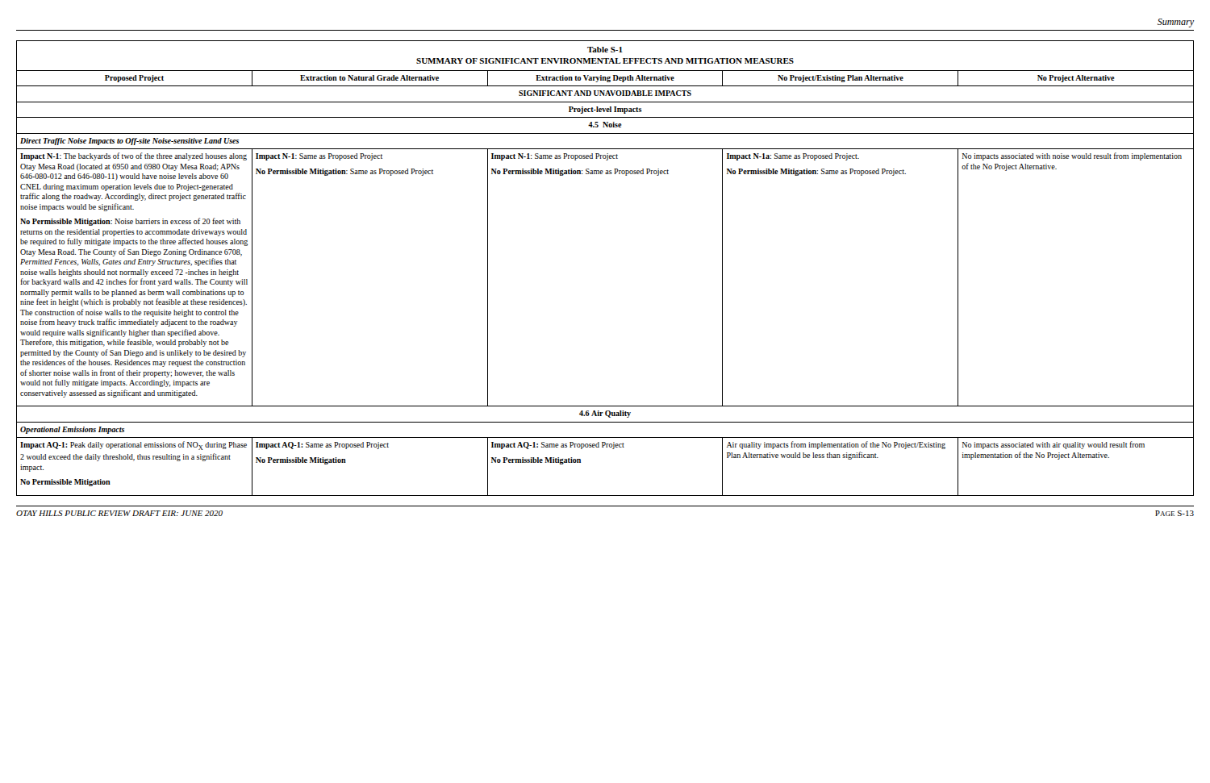Summary
| Table S-1 SUMMARY OF SIGNIFICANT ENVIRONMENTAL EFFECTS AND MITIGATION MEASURES |
| Proposed Project | Extraction to Natural Grade Alternative | Extraction to Varying Depth Alternative | No Project/Existing Plan Alternative | No Project Alternative |
| SIGNIFICANT AND UNAVOIDABLE IMPACTS |
| Project-level Impacts |
| 4.5 Noise |
| Direct Traffic Noise Impacts to Off-site Noise-sensitive Land Uses |
| Impact N-1 : The backyards of two of the three analyzed houses along Otay Mesa Road (located at 6950 and 6980 Otay Mesa Road; APNs 646-080-012 and 646-080-11) would have noise levels above 60 CNEL during maximum operation levels due to Project-generated traffic along the roadway. Accordingly, direct project generated traffic noise impacts would be significant. No Permissible Mitigation : Noise barriers in excess of 20 feet with returns on the residential properties to accommodate driveways would be required to fully mitigate impacts to the three affected houses along Otay Mesa Road. The County of San Diego Zoning Ordinance 6708, Permitted Fences, Walls, Gates and Entry Structures , specifies that noise walls heights should not normally exceed 72 -inches in height for backyard walls and 42 inches for front yard walls. The County will normally permit walls to be planned as berm wall combinations up to nine feet in height (which is probably not feasible at these residences). The construction of noise walls to the requisite height to control the noise from heavy truck traffic immediately adjacent to the roadway would require walls significantly higher than specified above. Therefore, this mitigation, while feasible, would probably not be permitted by the County of San Diego and is unlikely to be desired by the residences of the houses. Residences may request the construction of shorter noise walls in front of their property; however, the walls would not fully mitigate impacts. Accordingly, impacts are conservatively assessed as significant and unmitigated. | Impact N-1 : Same as Proposed Project No Permissible Mitigation : Same as Proposed Project | Impact N-1 : Same as Proposed Project No Permissible Mitigation : Same as Proposed Project | Impact N-1a : Same as Proposed Project. No Permissible Mitigation : Same as Proposed Project. | No impacts associated with noise would result from implementation of the No Project Alternative. |
| 4.6 Air Quality |
| Operational Emissions Impacts |
| Impact AQ-1: Peak daily operational emissions of NO X during Phase 2 would exceed the daily threshold, thus resulting in a significant impact. No Permissible Mitigation | Impact AQ-1: Same as Proposed Project No Permissible Mitigation | Impact AQ-1: Same as Proposed Project No Permissible Mitigation | Air quality impacts from implementation of the No Project/Existing Plan Alternative would be less than significant. | No impacts associated with air quality would result from implementation of the No Project Alternative. |
OTAY HILLS PUBLIC REVIEW DRAFT EIR: JUNE 2020 PAGE S-13